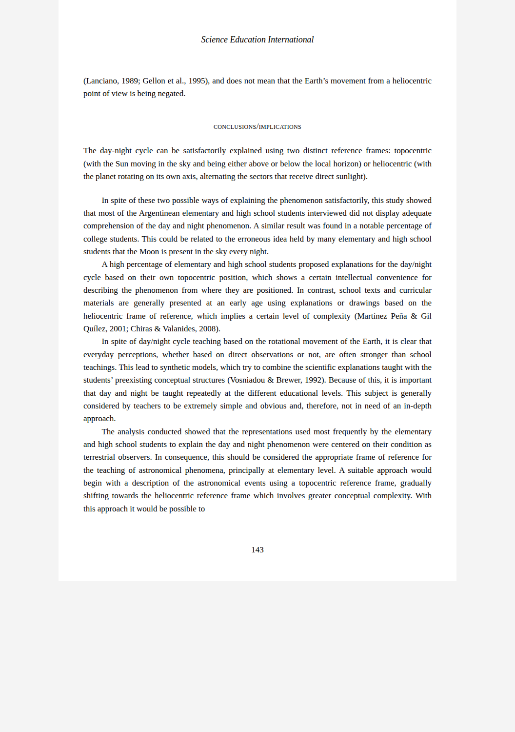Science Education International
(Lanciano, 1989; Gellon et al., 1995), and does not mean that the Earth’s movement from a heliocentric point of view is being negated.
Conclusions/Implications
The day-night cycle can be satisfactorily explained using two distinct reference frames: topocentric (with the Sun moving in the sky and being either above or below the local horizon) or heliocentric (with the planet rotating on its own axis, alternating the sectors that receive direct sunlight).
In spite of these two possible ways of explaining the phenomenon satisfactorily, this study showed that most of the Argentinean elementary and high school students interviewed did not display adequate comprehension of the day and night phenomenon. A similar result was found in a notable percentage of college students. This could be related to the erroneous idea held by many elementary and high school students that the Moon is present in the sky every night.
A high percentage of elementary and high school students proposed explanations for the day/night cycle based on their own topocentric position, which shows a certain intellectual convenience for describing the phenomenon from where they are positioned. In contrast, school texts and curricular materials are generally presented at an early age using explanations or drawings based on the heliocentric frame of reference, which implies a certain level of complexity (Martínez Peña & Gil Quílez, 2001; Chiras & Valanides, 2008).
In spite of day/night cycle teaching based on the rotational movement of the Earth, it is clear that everyday perceptions, whether based on direct observations or not, are often stronger than school teachings. This lead to synthetic models, which try to combine the scientific explanations taught with the students’ preexisting conceptual structures (Vosniadou & Brewer, 1992). Because of this, it is important that day and night be taught repeatedly at the different educational levels. This subject is generally considered by teachers to be extremely simple and obvious and, therefore, not in need of an in-depth approach.
The analysis conducted showed that the representations used most frequently by the elementary and high school students to explain the day and night phenomenon were centered on their condition as terrestrial observers. In consequence, this should be considered the appropriate frame of reference for the teaching of astronomical phenomena, principally at elementary level. A suitable approach would begin with a description of the astronomical events using a topocentric reference frame, gradually shifting towards the heliocentric reference frame which involves greater conceptual complexity. With this approach it would be possible to
143